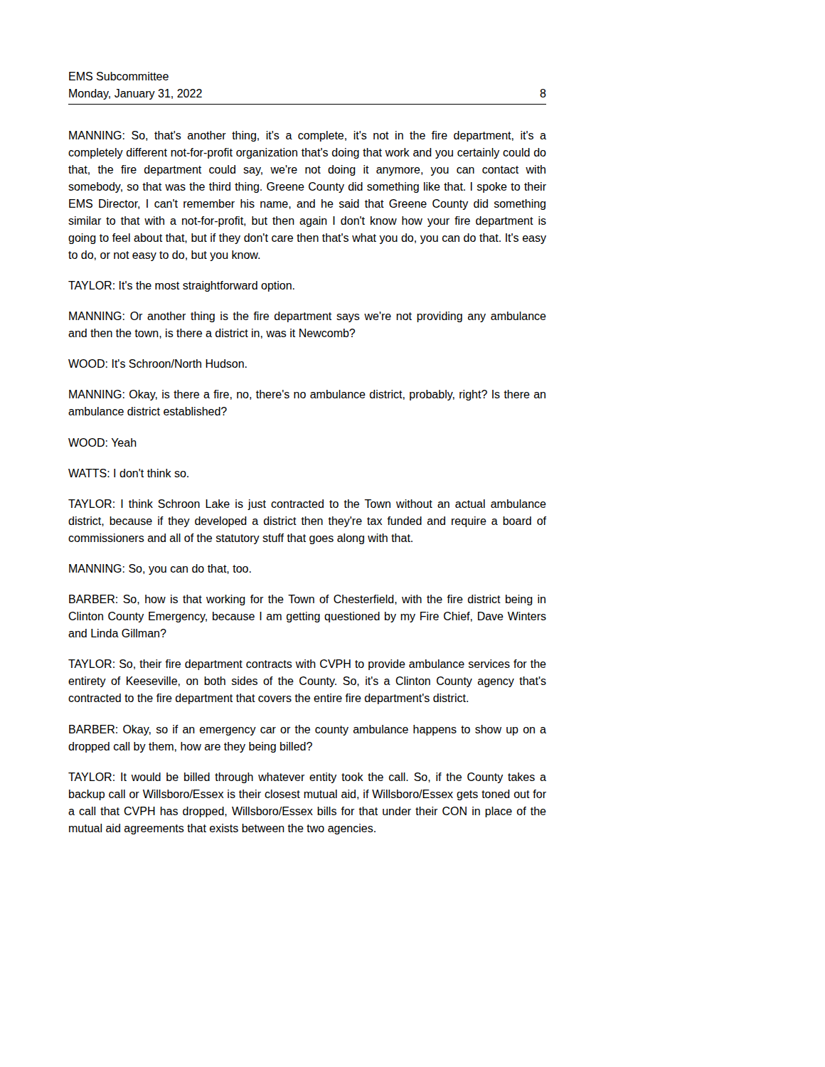EMS Subcommittee
Monday, January 31, 2022 8
MANNING: So, that's another thing, it's a complete, it's not in the fire department, it's a completely different not-for-profit organization that's doing that work and you certainly could do that, the fire department could say, we're not doing it anymore, you can contact with somebody, so that was the third thing. Greene County did something like that. I spoke to their EMS Director, I can't remember his name, and he said that Greene County did something similar to that with a not-for-profit, but then again I don't know how your fire department is going to feel about that, but if they don't care then that's what you do, you can do that. It's easy to do, or not easy to do, but you know.
TAYLOR: It's the most straightforward option.
MANNING: Or another thing is the fire department says we're not providing any ambulance and then the town, is there a district in, was it Newcomb?
WOOD: It's Schroon/North Hudson.
MANNING: Okay, is there a fire, no, there's no ambulance district, probably, right? Is there an ambulance district established?
WOOD: Yeah
WATTS: I don't think so.
TAYLOR: I think Schroon Lake is just contracted to the Town without an actual ambulance district, because if they developed a district then they're tax funded and require a board of commissioners and all of the statutory stuff that goes along with that.
MANNING: So, you can do that, too.
BARBER: So, how is that working for the Town of Chesterfield, with the fire district being in Clinton County Emergency, because I am getting questioned by my Fire Chief, Dave Winters and Linda Gillman?
TAYLOR: So, their fire department contracts with CVPH to provide ambulance services for the entirety of Keeseville, on both sides of the County. So, it's a Clinton County agency that's contracted to the fire department that covers the entire fire department's district.
BARBER: Okay, so if an emergency car or the county ambulance happens to show up on a dropped call by them, how are they being billed?
TAYLOR: It would be billed through whatever entity took the call. So, if the County takes a backup call or Willsboro/Essex is their closest mutual aid, if Willsboro/Essex gets toned out for a call that CVPH has dropped, Willsboro/Essex bills for that under their CON in place of the mutual aid agreements that exists between the two agencies.